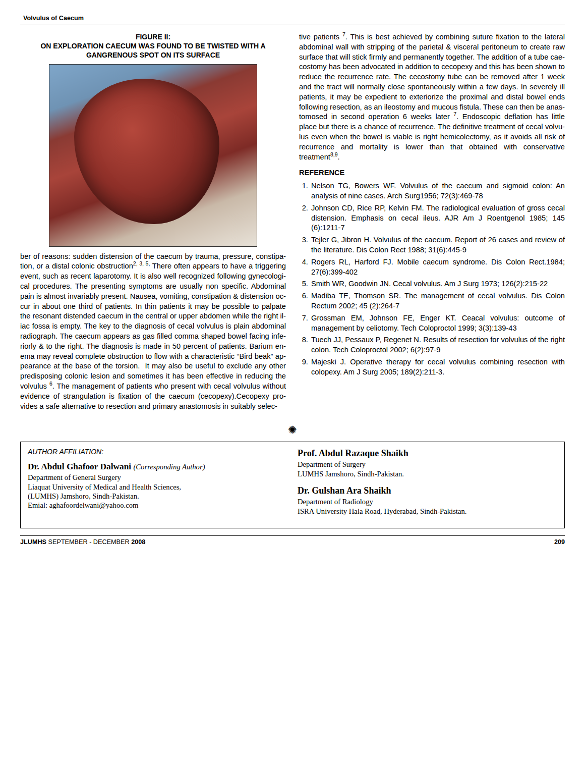Volvulus of Caecum
FIGURE II:
ON EXPLORATION CAECUM WAS FOUND TO BE TWISTED WITH A GANGRENOUS SPOT ON ITS SURFACE
ber of reasons: sudden distension of the caecum by trauma, pressure, constipation, or a distal colonic obstruction2, 3, 5, There often appears to have a triggering event, such as recent laparotomy. It is also well recognized following gynecological procedures. The presenting symptoms are usually non specific. Abdominal pain is almost invariably present. Nausea, vomiting, constipation & distension occur in about one third of patients. In thin patients it may be possible to palpate the resonant distended caecum in the central or upper abdomen while the right iliac fossa is empty. The key to the diagnosis of cecal volvulus is plain abdominal radiograph. The caecum appears as gas filled comma shaped bowel facing inferiorly & to the right. The diagnosis is made in 50 percent of patients. Barium enema may reveal complete obstruction to flow with a characteristic “Bird beak” appearance at the base of the torsion. It may also be useful to exclude any other predisposing colonic lesion and sometimes it has been effective in reducing the volvulus 6. The management of patients who present with cecal volvulus without evidence of strangulation is fixation of the caecum (cecopexy).Cecopexy provides a safe alternative to resection and primary anastomosis in suitably selec-
tive patients 7. This is best achieved by combining suture fixation to the lateral abdominal wall with stripping of the parietal & visceral peritoneum to create raw surface that will stick firmly and permanently together. The addition of a tube caecostomy has been advocated in addition to cecopexy and this has been shown to reduce the recurrence rate. The cecostomy tube can be removed after 1 week and the tract will normally close spontaneously within a few days. In severely ill patients, it may be expedient to exteriorize the proximal and distal bowel ends following resection, as an ileostomy and mucous fistula. These can then be anastomosed in second operation 6 weeks later 7. Endoscopic deflation has little place but there is a chance of recurrence. The definitive treatment of cecal volvulus even when the bowel is viable is right hemicolectomy, as it avoids all risk of recurrence and mortality is lower than that obtained with conservative treatment8,9.
REFERENCE
Nelson TG, Bowers WF. Volvulus of the caecum and sigmoid colon: An analysis of nine cases. Arch Surg1956; 72(3):469-78
Johnson CD, Rice RP, Kelvin FM. The radiological evaluation of gross cecal distension. Emphasis on cecal ileus. AJR Am J Roentgenol 1985; 145 (6):1211-7
Tejler G, Jibron H. Volvulus of the caecum. Report of 26 cases and review of the literature. Dis Colon Rect 1988; 31(6):445-9
Rogers RL, Harford FJ. Mobile caecum syndrome. Dis Colon Rect.1984; 27(6):399-402
Smith WR, Goodwin JN. Cecal volvulus. Am J Surg 1973; 126(2):215-22
Madiba TE, Thomson SR. The management of cecal volvulus. Dis Colon Rectum 2002; 45 (2):264-7
Grossman EM, Johnson FE, Enger KT. Ceacal volvulus: outcome of management by celiotomy. Tech Coloproctol 1999; 3(3):139-43
Tuech JJ, Pessaux P, Regenet N. Results of resection for volvulus of the right colon. Tech Coloproctol 2002; 6(2):97-9
Majeski J. Operative therapy for cecal volvulus combining resection with colopexy. Am J Surg 2005; 189(2):211-3.
✺
AUTHOR AFFILIATION:
Dr. Abdul Ghafoor Dalwani (Corresponding Author)
Department of General Surgery
Liaquat University of Medical and Health Sciences,
(LUMHS) Jamshoro, Sindh-Pakistan.
Emial: aghafoordelwani@yahoo.com
Prof. Abdul Razaque Shaikh
Department of Surgery
LUMHS Jamshoro, Sindh-Pakistan.
Dr. Gulshan Ara Shaikh
Department of Radiology
ISRA University Hala Road, Hyderabad, Sindh-Pakistan.
JLUMHS SEPTEMBER - DECEMBER 2008
209